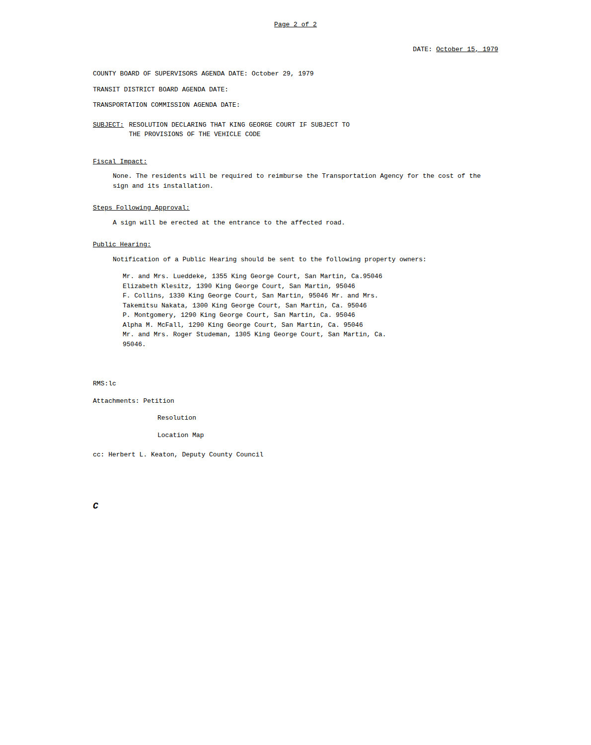Page 2 of 2
DATE: October 15, 1979
COUNTY BOARD OF SUPERVISORS AGENDA DATE: October 29, 1979
TRANSIT DISTRICT BOARD AGENDA DATE:
TRANSPORTATION COMMISSION AGENDA DATE:
SUBJECT: RESOLUTION DECLARING THAT KING GEORGE COURT IF SUBJECT TO
THE PROVISIONS OF THE VEHICLE CODE
Fiscal Impact:
None. The residents will be required to reimburse the Transportation Agency for the cost of the sign and its installation.
Steps Following Approval:
A sign will be erected at the entrance to the affected road.
Public Hearing:
Notification of a Public Hearing should be sent to the following property owners:
Mr. and Mrs. Lueddeke, 1355 King George Court, San Martin, Ca.95046
Elizabeth Klesitz, 1390 King George Court, San Martin, 95046
F. Collins, 1330 King George Court, San Martin, 95046 Mr. and Mrs.
Takemitsu Nakata, 1300 King George Court, San Martin, Ca. 95046
P. Montgomery, 1290 King George Court, San Martin, Ca. 95046
Alpha M. McFall, 1290 King George Court, San Martin, Ca. 95046
Mr. and Mrs. Roger Studeman, 1305 King George Court, San Martin, Ca.
95046.
RMS:lc
Attachments: Petition
Resolution
Location Map
cc: Herbert L. Keaton, Deputy County Council
C